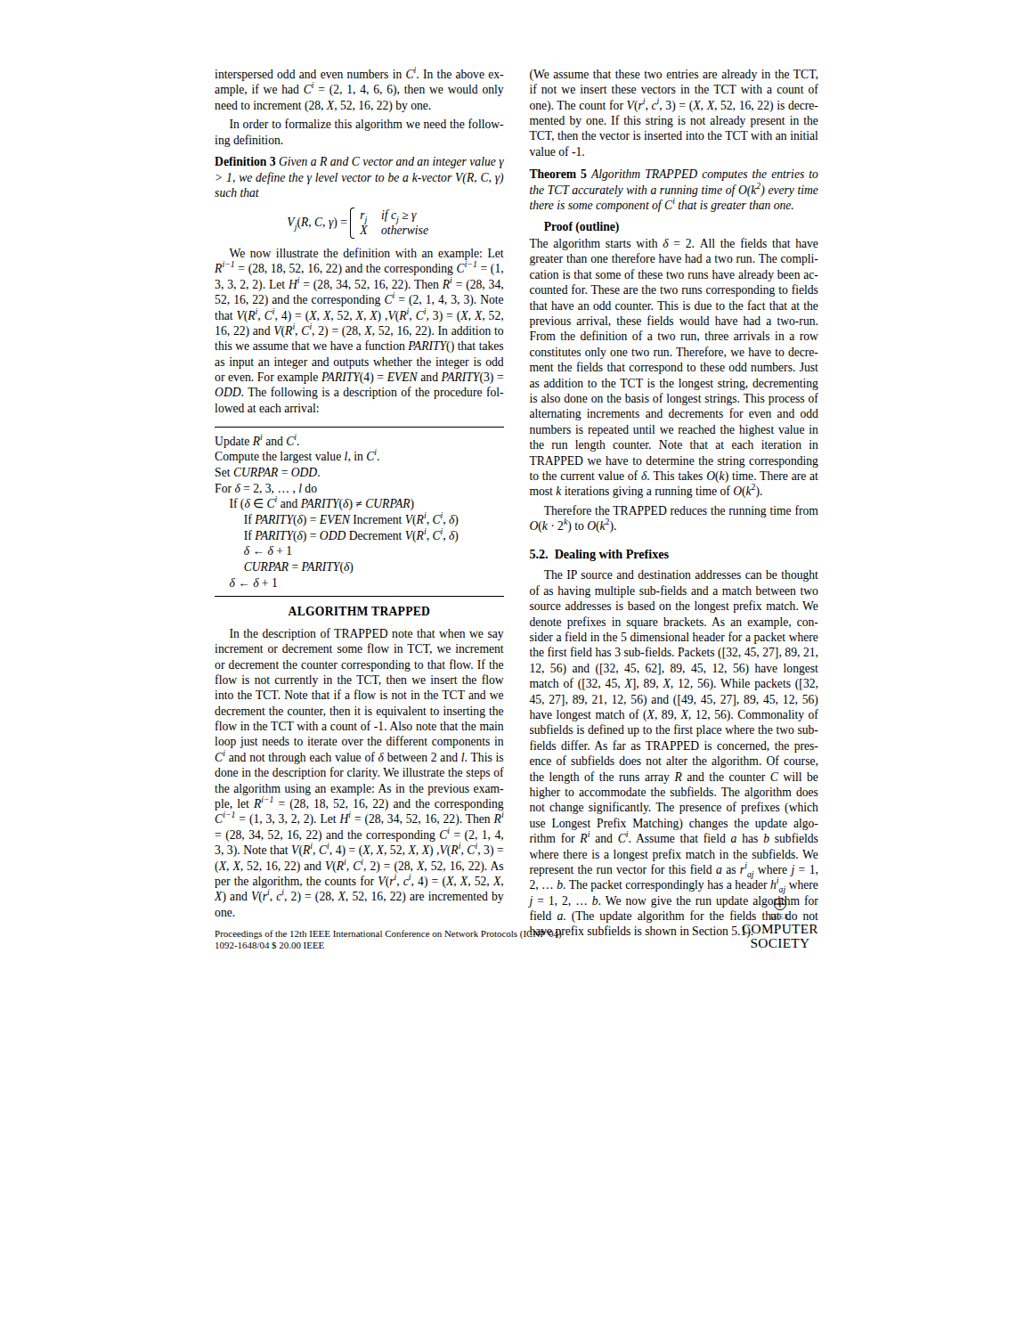interspersed odd and even numbers in Ci. In the above example, if we had Ci = (2, 1, 4, 6, 6), then we would only need to increment (28, X, 52, 16, 22) by one.
In order to formalize this algorithm we need the following definition.
Definition 3 Given a R and C vector and an integer value γ > 1, we define the γ level vector to be a k-vector V(R, C, γ) such that
Vj(R, C, γ) =
| r j | if c j ≥ γ |
| X | otherwise |
We now illustrate the definition with an example: Let Ri−1 = (28, 18, 52, 16, 22) and the corresponding Ci−1 = (1, 3, 3, 2, 2). Let Hi = (28, 34, 52, 16, 22). Then Ri = (28, 34, 52, 16, 22) and the corresponding Ci = (2, 1, 4, 3, 3). Note that V(Ri, Ci, 4) = (X, X, 52, X, X) ,V(Ri, Ci, 3) = (X, X, 52, 16, 22) and V(Ri, Ci, 2) = (28, X, 52, 16, 22). In addition to this we assume that we have a function PARITY() that takes as input an integer and outputs whether the integer is odd or even. For example PARITY(4) = EVEN and PARITY(3) = ODD. The following is a description of the procedure followed at each arrival:
Update Ri and Ci.
Compute the largest value l, in Ci.
Set CURPAR = ODD.
For δ = 2, 3, … , l do
If (δ ∈ Ci and PARITY(δ) ≠ CURPAR)
If PARITY(δ) = EVEN Increment V(Ri, Ci, δ)
If PARITY(δ) = ODD Decrement V(Ri, Ci, δ)
δ ← δ + 1
CURPAR = PARITY(δ)
δ ← δ + 1
ALGORITHM TRAPPED
In the description of TRAPPED note that when we say increment or decrement some flow in TCT, we increment or decrement the counter corresponding to that flow. If the flow is not currently in the TCT, then we insert the flow into the TCT. Note that if a flow is not in the TCT and we decrement the counter, then it is equivalent to inserting the flow in the TCT with a count of -1. Also note that the main loop just needs to iterate over the different components in Ci and not through each value of δ between 2 and l. This is done in the description for clarity. We illustrate the steps of the algorithm using an example: As in the previous example, let Ri−1 = (28, 18, 52, 16, 22) and the corresponding Ci−1 = (1, 3, 3, 2, 2). Let Hi = (28, 34, 52, 16, 22). Then Ri = (28, 34, 52, 16, 22) and the corresponding Ci = (2, 1, 4, 3, 3). Note that V(Ri, Ci, 4) = (X, X, 52, X, X) ,V(Ri, Ci, 3) = (X, X, 52, 16, 22) and V(Ri, Ci, 2) = (28, X, 52, 16, 22). As per the algorithm, the counts for V(ri, ci, 4) = (X, X, 52, X, X) and V(ri, ci, 2) = (28, X, 52, 16, 22) are incremented by one.
(We assume that these two entries are already in the TCT, if not we insert these vectors in the TCT with a count of one). The count for V(ri, ci, 3) = (X, X, 52, 16, 22) is decremented by one. If this string is not already present in the TCT, then the vector is inserted into the TCT with an initial value of -1.
Theorem 5 Algorithm TRAPPED computes the entries to the TCT accurately with a running time of O(k2) every time there is some component of Ci that is greater than one.
Proof (outline)
The algorithm starts with δ = 2. All the fields that have greater than one therefore have had a two run. The complication is that some of these two runs have already been accounted for. These are the two runs corresponding to fields that have an odd counter. This is due to the fact that at the previous arrival, these fields would have had a two-run. From the definition of a two run, three arrivals in a row constitutes only one two run. Therefore, we have to decrement the fields that correspond to these odd numbers. Just as addition to the TCT is the longest string, decrementing is also done on the basis of longest strings. This process of alternating increments and decrements for even and odd numbers is repeated until we reached the highest value in the run length counter. Note that at each iteration in TRAPPED we have to determine the string corresponding to the current value of δ. This takes O(k) time. There are at most k iterations giving a running time of O(k2).
Therefore the TRAPPED reduces the running time from O(k · 2k) to O(k2).
5.2. Dealing with Prefixes
The IP source and destination addresses can be thought of as having multiple sub-fields and a match between two source addresses is based on the longest prefix match. We denote prefixes in square brackets. As an example, consider a field in the 5 dimensional header for a packet where the first field has 3 sub-fields. Packets ([32, 45, 27], 89, 21, 12, 56) and ([32, 45, 62], 89, 45, 12, 56) have longest match of ([32, 45, X], 89, X, 12, 56). While packets ([32, 45, 27], 89, 21, 12, 56) and ([49, 45, 27], 89, 45, 12, 56) have longest match of (X, 89, X, 12, 56). Commonality of subfields is defined up to the first place where the two subfields differ. As far as TRAPPED is concerned, the presence of subfields does not alter the algorithm. Of course, the length of the runs array R and the counter C will be higher to accommodate the subfields. The algorithm does not change significantly. The presence of prefixes (which use Longest Prefix Matching) changes the update algorithm for Ri and Ci. Assume that field a has b subfields where there is a longest prefix match in the subfields. We represent the run vector for this field a as riaj where j = 1, 2, … b. The packet correspondingly has a header hiaj where j = 1, 2, … b. We now give the run update algorithm for field a. (The update algorithm for the fields that do not have prefix subfields is shown in Section 5.1).
Proceedings of the 12th IEEE International Conference on Network Protocols (ICNP’04)
1092-1648/04 $ 20.00 IEEE
IEEE COMPUTER SOCIETY